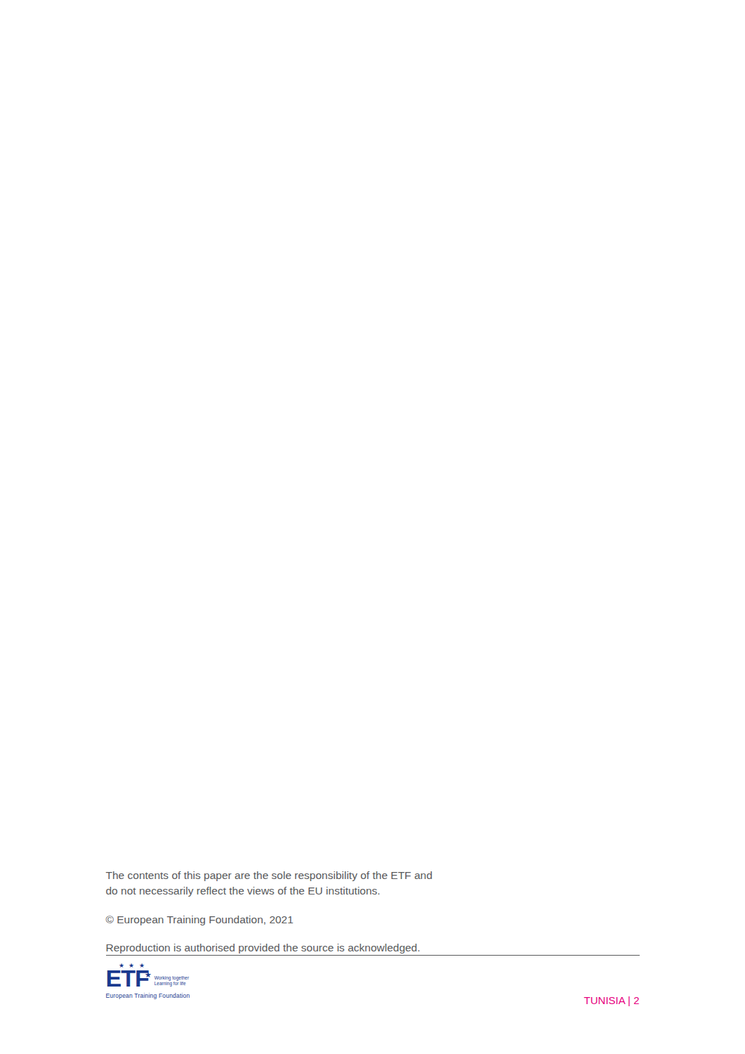The contents of this paper are the sole responsibility of the ETF and
do not necessarily reflect the views of the EU institutions.
© European Training Foundation, 2021
Reproduction is authorised provided the source is acknowledged.
★ ★ ★
ETF★ Working together
Learning for life
European Training Foundation
TUNISIA | 2